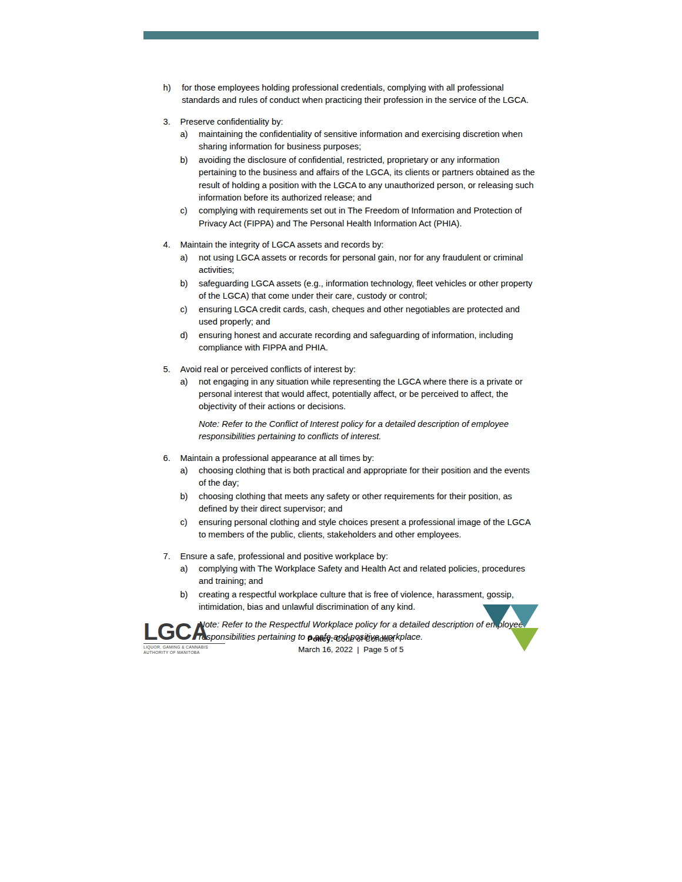for those employees holding professional credentials, complying with all professional standards and rules of conduct when practicing their profession in the service of the LGCA.
Preserve confidentiality by:
maintaining the confidentiality of sensitive information and exercising discretion when sharing information for business purposes;
avoiding the disclosure of confidential, restricted, proprietary or any information pertaining to the business and affairs of the LGCA, its clients or partners obtained as the result of holding a position with the LGCA to any unauthorized person, or releasing such information before its authorized release; and
complying with requirements set out in The Freedom of Information and Protection of Privacy Act (FIPPA) and The Personal Health Information Act (PHIA).
Maintain the integrity of LGCA assets and records by:
not using LGCA assets or records for personal gain, nor for any fraudulent or criminal activities;
safeguarding LGCA assets (e.g., information technology, fleet vehicles or other property of the LGCA) that come under their care, custody or control;
ensuring LGCA credit cards, cash, cheques and other negotiables are protected and used properly; and
ensuring honest and accurate recording and safeguarding of information, including compliance with FIPPA and PHIA.
Avoid real or perceived conflicts of interest by:
not engaging in any situation while representing the LGCA where there is a private or personal interest that would affect, potentially affect, or be perceived to affect, the objectivity of their actions or decisions.
Note: Refer to the Conflict of Interest policy for a detailed description of employee responsibilities pertaining to conflicts of interest.
Maintain a professional appearance at all times by:
choosing clothing that is both practical and appropriate for their position and the events of the day;
choosing clothing that meets any safety or other requirements for their position, as defined by their direct supervisor; and
ensuring personal clothing and style choices present a professional image of the LGCA to members of the public, clients, stakeholders and other employees.
Ensure a safe, professional and positive workplace by:
complying with The Workplace Safety and Health Act and related policies, procedures and training; and
creating a respectful workplace culture that is free of violence, harassment, gossip, intimidation, bias and unlawful discrimination of any kind.
Note: Refer to the Respectful Workplace policy for a detailed description of employee responsibilities pertaining to a safe and positive workplace.
LGCA
LIQUOR, GAMING & CANNABIS
AUTHORITY OF MANITOBA
Policy: Code of Conduct
March 16, 2022 | Page 5 of 5